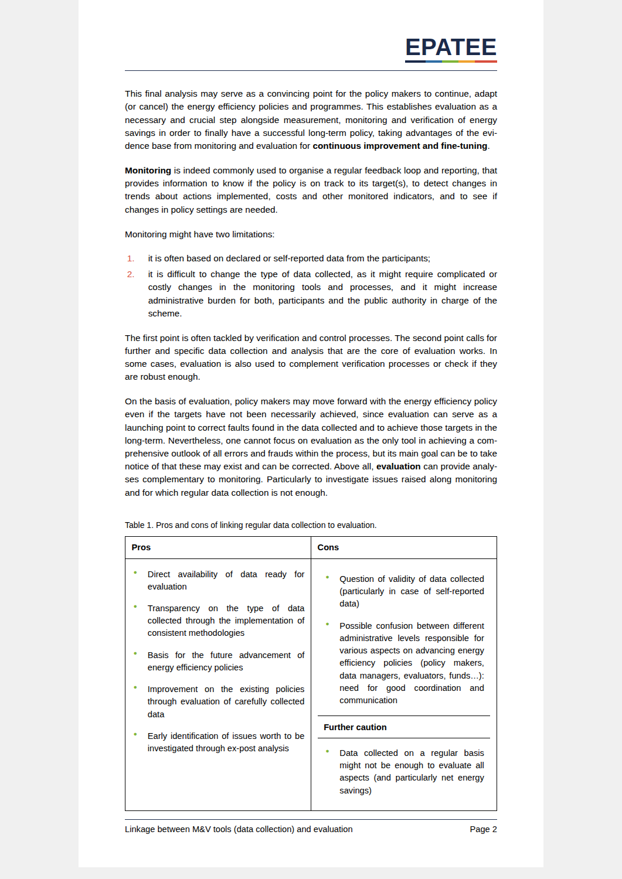EPATEE
This final analysis may serve as a convincing point for the policy makers to continue, adapt (or cancel) the energy efficiency policies and programmes. This establishes evaluation as a necessary and crucial step alongside measurement, monitoring and verification of energy savings in order to finally have a successful long-term policy, taking advantages of the evidence base from monitoring and evaluation for continuous improvement and fine-tuning.
Monitoring is indeed commonly used to organise a regular feedback loop and reporting, that provides information to know if the policy is on track to its target(s), to detect changes in trends about actions implemented, costs and other monitored indicators, and to see if changes in policy settings are needed.
Monitoring might have two limitations:
it is often based on declared or self-reported data from the participants;
it is difficult to change the type of data collected, as it might require complicated or costly changes in the monitoring tools and processes, and it might increase administrative burden for both, participants and the public authority in charge of the scheme.
The first point is often tackled by verification and control processes. The second point calls for further and specific data collection and analysis that are the core of evaluation works. In some cases, evaluation is also used to complement verification processes or check if they are robust enough.
On the basis of evaluation, policy makers may move forward with the energy efficiency policy even if the targets have not been necessarily achieved, since evaluation can serve as a launching point to correct faults found in the data collected and to achieve those targets in the long-term. Nevertheless, one cannot focus on evaluation as the only tool in achieving a comprehensive outlook of all errors and frauds within the process, but its main goal can be to take notice of that these may exist and can be corrected. Above all, evaluation can provide analyses complementary to monitoring. Particularly to investigate issues raised along monitoring and for which regular data collection is not enough.
Table 1. Pros and cons of linking regular data collection to evaluation.
| Pros | Cons |
| --- | --- |
| Direct availability of data ready for evaluation Transparency on the type of data collected through the implementation of consistent methodologies Basis for the future advancement of energy efficiency policies Improvement on the existing policies through evaluation of carefully collected data Early identification of issues worth to be investigated through ex-post analysis | Question of validity of data collected (particularly in case of self-reported data) Possible confusion between different administrative levels responsible for various aspects on advancing energy efficiency policies (policy makers, data managers, evaluators, funds…): need for good coordination and communication Further caution Data collected on a regular basis might not be enough to evaluate all aspects (and particularly net energy savings) |
Linkage between M&V tools (data collection) and evaluation Page 2